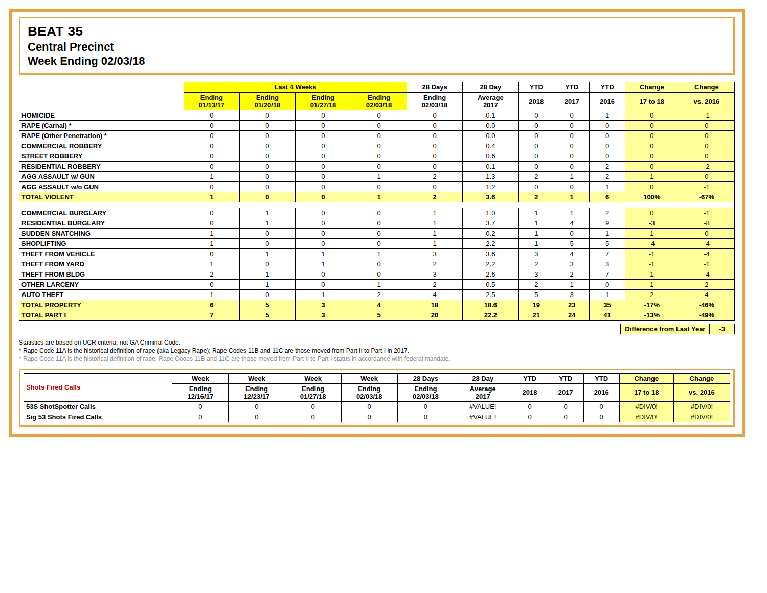BEAT 35
Central Precinct
Week Ending 02/03/18
| | Last 4 Weeks | 28 Days | 28 Day | YTD | YTD | YTD | Change | Change |
| --- | --- | --- | --- | --- | --- | --- | --- | --- |
| Ending 01/13/17 | Ending 01/20/18 | Ending 01/27/18 | Ending 02/03/18 | Ending 02/03/18 | Average 2017 | 2018 | 2017 | 2016 | 17 to 18 | vs. 2016 |
| HOMICIDE | 0 | 0 | 0 | 0 | 0 | 0.1 | 0 | 0 | 1 | 0 | -1 |
| RAPE (Carnal) * | 0 | 0 | 0 | 0 | 0 | 0.0 | 0 | 0 | 0 | 0 | 0 |
| RAPE (Other Penetration) * | 0 | 0 | 0 | 0 | 0 | 0.0 | 0 | 0 | 0 | 0 | 0 |
| COMMERCIAL ROBBERY | 0 | 0 | 0 | 0 | 0 | 0.4 | 0 | 0 | 0 | 0 | 0 |
| STREET ROBBERY | 0 | 0 | 0 | 0 | 0 | 0.6 | 0 | 0 | 0 | 0 | 0 |
| RESIDENTIAL ROBBERY | 0 | 0 | 0 | 0 | 0 | 0.1 | 0 | 0 | 2 | 0 | -2 |
| AGG ASSAULT w/ GUN | 1 | 0 | 0 | 1 | 2 | 1.3 | 2 | 1 | 2 | 1 | 0 |
| AGG ASSAULT w/o GUN | 0 | 0 | 0 | 0 | 0 | 1.2 | 0 | 0 | 1 | 0 | -1 |
| TOTAL VIOLENT | 1 | 0 | 0 | 1 | 2 | 3.6 | 2 | 1 | 6 | 100% | -67% |
| COMMERCIAL BURGLARY | 0 | 1 | 0 | 0 | 1 | 1.0 | 1 | 1 | 2 | 0 | -1 |
| RESIDENTIAL BURGLARY | 0 | 1 | 0 | 0 | 1 | 3.7 | 1 | 4 | 9 | -3 | -8 |
| SUDDEN SNATCHING | 1 | 0 | 0 | 0 | 1 | 0.2 | 1 | 0 | 1 | 1 | 0 |
| SHOPLIFTING | 1 | 0 | 0 | 0 | 1 | 2.2 | 1 | 5 | 5 | -4 | -4 |
| THEFT FROM VEHICLE | 0 | 1 | 1 | 1 | 3 | 3.6 | 3 | 4 | 7 | -1 | -4 |
| THEFT FROM YARD | 1 | 0 | 1 | 0 | 2 | 2.2 | 2 | 3 | 3 | -1 | -1 |
| THEFT FROM BLDG | 2 | 1 | 0 | 0 | 3 | 2.6 | 3 | 2 | 7 | 1 | -4 |
| OTHER LARCENY | 0 | 1 | 0 | 1 | 2 | 0.5 | 2 | 1 | 0 | 1 | 2 |
| AUTO THEFT | 1 | 0 | 1 | 2 | 4 | 2.5 | 5 | 3 | 1 | 2 | 4 |
| TOTAL PROPERTY | 6 | 5 | 3 | 4 | 18 | 18.6 | 19 | 23 | 35 | -17% | -46% |
| TOTAL PART I | 7 | 5 | 3 | 5 | 20 | 22.2 | 21 | 24 | 41 | -13% | -49% |
Difference from Last Year
-3
Statistics are based on UCR criteria, not GA Criminal Code.
* Rape Code 11A is the historical definition of rape (aka Legacy Rape); Rape Codes 11B and 11C are those moved from Part II to Part I in 2017.
* Rape Code 11A is the historical definition of rape; Rape Codes 11B and 11C are those moved from Part II to Part I status in accordance with federal mandate.
| Shots Fired Calls | Week | Week | Week | Week | 28 Days | 28 Day | YTD | YTD | YTD | Change | Change |
| --- | --- | --- | --- | --- | --- | --- | --- | --- | --- | --- | --- |
| Ending 12/16/17 | Ending 12/23/17 | Ending 01/27/18 | Ending 02/03/18 | Ending 02/03/18 | Average 2017 | 2018 | 2017 | 2016 | 17 to 18 | vs. 2016 |
| 53S ShotSpotter Calls | 0 | 0 | 0 | 0 | 0 | #VALUE! | 0 | 0 | 0 | #DIV/0! | #DIV/0! |
| Sig 53 Shots Fired Calls | 0 | 0 | 0 | 0 | 0 | #VALUE! | 0 | 0 | 0 | #DIV/0! | #DIV/0! |